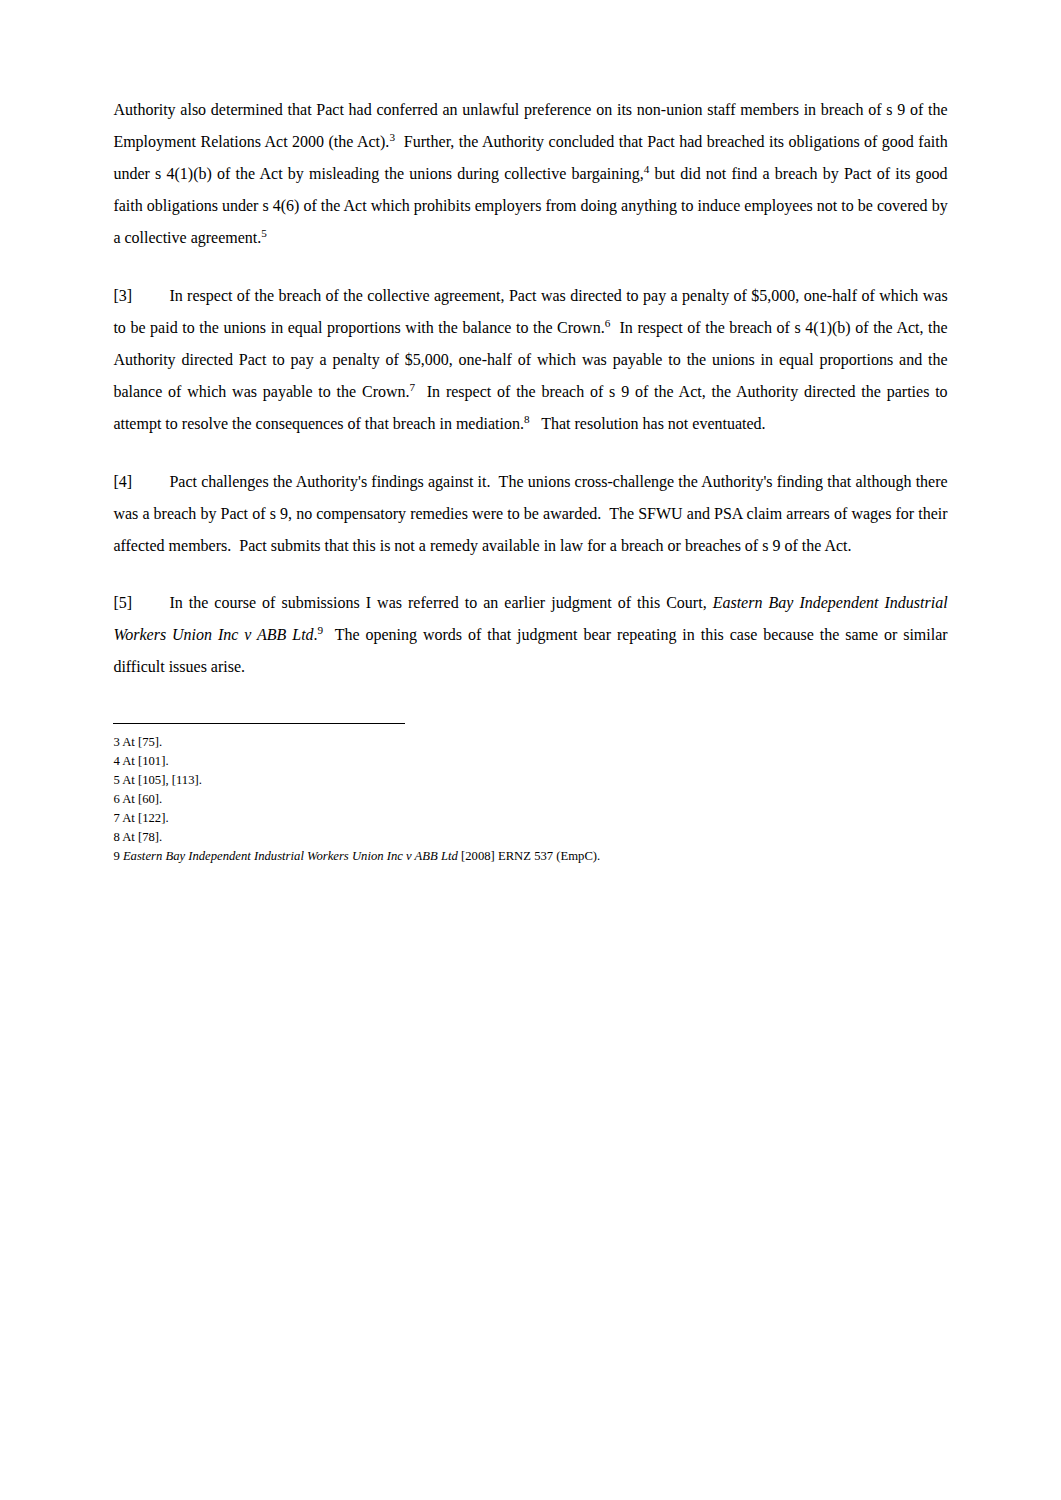Authority also determined that Pact had conferred an unlawful preference on its non-union staff members in breach of s 9 of the Employment Relations Act 2000 (the Act).3 Further, the Authority concluded that Pact had breached its obligations of good faith under s 4(1)(b) of the Act by misleading the unions during collective bargaining,4 but did not find a breach by Pact of its good faith obligations under s 4(6) of the Act which prohibits employers from doing anything to induce employees not to be covered by a collective agreement.5
[3] In respect of the breach of the collective agreement, Pact was directed to pay a penalty of $5,000, one-half of which was to be paid to the unions in equal proportions with the balance to the Crown.6 In respect of the breach of s 4(1)(b) of the Act, the Authority directed Pact to pay a penalty of $5,000, one-half of which was payable to the unions in equal proportions and the balance of which was payable to the Crown.7 In respect of the breach of s 9 of the Act, the Authority directed the parties to attempt to resolve the consequences of that breach in mediation.8 That resolution has not eventuated.
[4] Pact challenges the Authority's findings against it. The unions cross-challenge the Authority's finding that although there was a breach by Pact of s 9, no compensatory remedies were to be awarded. The SFWU and PSA claim arrears of wages for their affected members. Pact submits that this is not a remedy available in law for a breach or breaches of s 9 of the Act.
[5] In the course of submissions I was referred to an earlier judgment of this Court, Eastern Bay Independent Industrial Workers Union Inc v ABB Ltd.9 The opening words of that judgment bear repeating in this case because the same or similar difficult issues arise.
3 At [75].
4 At [101].
5 At [105], [113].
6 At [60].
7 At [122].
8 At [78].
9 Eastern Bay Independent Industrial Workers Union Inc v ABB Ltd [2008] ERNZ 537 (EmpC).